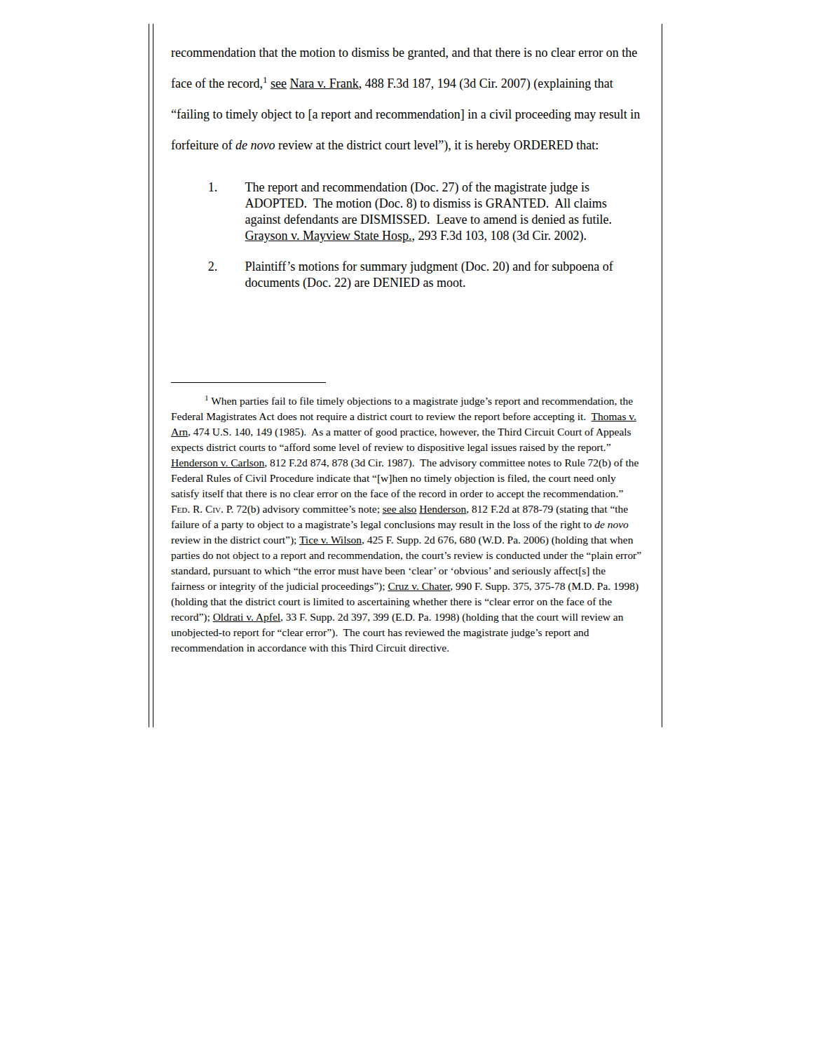recommendation that the motion to dismiss be granted, and that there is no clear error on the face of the record,1 see Nara v. Frank, 488 F.3d 187, 194 (3d Cir. 2007) (explaining that “failing to timely object to [a report and recommendation] in a civil proceeding may result in forfeiture of de novo review at the district court level”), it is hereby ORDERED that:
1.
The report and recommendation (Doc. 27) of the magistrate judge is ADOPTED. The motion (Doc. 8) to dismiss is GRANTED. All claims against defendants are DISMISSED. Leave to amend is denied as futile. Grayson v. Mayview State Hosp., 293 F.3d 103, 108 (3d Cir. 2002).
2.
Plaintiff’s motions for summary judgment (Doc. 20) and for subpoena of documents (Doc. 22) are DENIED as moot.
1 When parties fail to file timely objections to a magistrate judge’s report and recommendation, the Federal Magistrates Act does not require a district court to review the report before accepting it. Thomas v. Arn, 474 U.S. 140, 149 (1985). As a matter of good practice, however, the Third Circuit Court of Appeals expects district courts to “afford some level of review to dispositive legal issues raised by the report.” Henderson v. Carlson, 812 F.2d 874, 878 (3d Cir. 1987). The advisory committee notes to Rule 72(b) of the Federal Rules of Civil Procedure indicate that “[w]hen no timely objection is filed, the court need only satisfy itself that there is no clear error on the face of the record in order to accept the recommendation.” Fed. R. Civ. P. 72(b) advisory committee’s note; see also Henderson, 812 F.2d at 878-79 (stating that “the failure of a party to object to a magistrate’s legal conclusions may result in the loss of the right to de novo review in the district court”); Tice v. Wilson, 425 F. Supp. 2d 676, 680 (W.D. Pa. 2006) (holding that when parties do not object to a report and recommendation, the court’s review is conducted under the “plain error” standard, pursuant to which “the error must have been ‘clear’ or ‘obvious’ and seriously affect[s] the fairness or integrity of the judicial proceedings”); Cruz v. Chater, 990 F. Supp. 375, 375-78 (M.D. Pa. 1998) (holding that the district court is limited to ascertaining whether there is “clear error on the face of the record”); Oldrati v. Apfel, 33 F. Supp. 2d 397, 399 (E.D. Pa. 1998) (holding that the court will review an unobjected-to report for “clear error”). The court has reviewed the magistrate judge’s report and recommendation in accordance with this Third Circuit directive.